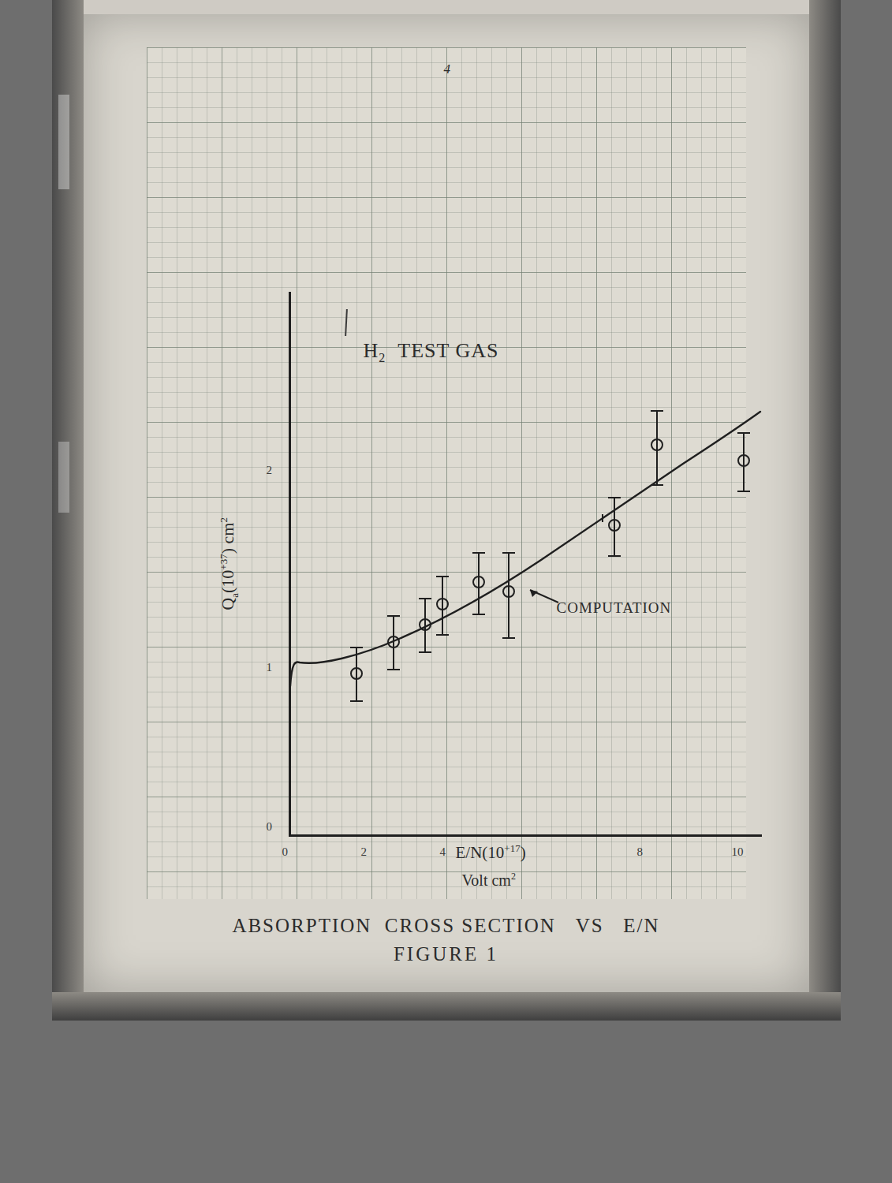4
H2 TEST GAS
Qa(10+37) cm2
2
1
0
0
2
4
8
10
E/N(10+17)
Volt cm2
COMPUTATION
ABSORPTION CROSS SECTION VS E/N FIGURE 1